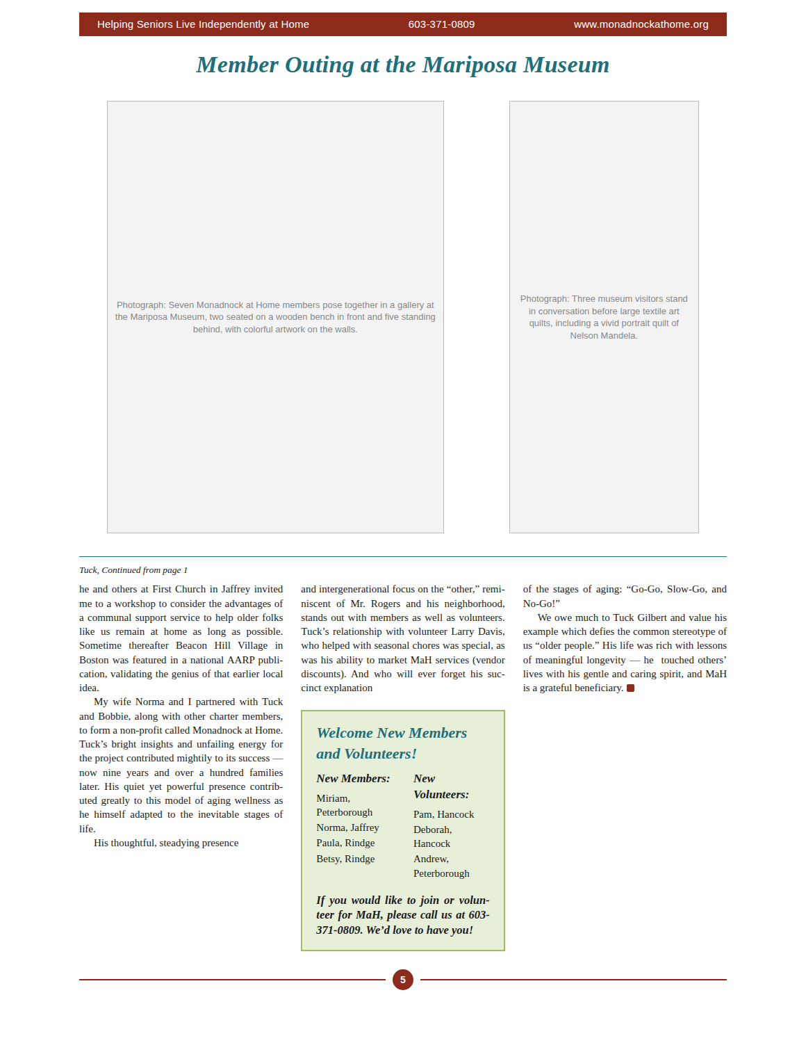Helping Seniors Live Independently at Home 603-371-0809 www.monadnockathome.org
Member Outing at the Mariposa Museum
Photograph: Seven Monadnock at Home members pose together in a gallery at the Mariposa Museum, two seated on a wooden bench in front and five standing behind, with colorful artwork on the walls.
Photograph: Three museum visitors stand in conversation before large textile art quilts, including a vivid portrait quilt of Nelson Mandela.
Tuck, Continued from page 1
he and others at First Church in Jaffrey invited me to a workshop to consider the advantages of a communal support service to help older folks like us remain at home as long as possible. Sometime thereafter Beacon Hill Village in Boston was featured in a national AARP publication, validating the genius of that earlier local idea.
My wife Norma and I partnered with Tuck and Bobbie, along with other charter members, to form a non-profit called Monadnock at Home. Tuck’s bright insights and unfailing energy for the project contributed mightily to its success — now nine years and over a hundred families later. His quiet yet powerful presence contributed greatly to this model of aging wellness as he himself adapted to the inevitable stages of life.
His thoughtful, steadying presence
and intergenerational focus on the “other,” reminiscent of Mr. Rogers and his neighborhood, stands out with members as well as volunteers. Tuck’s relationship with volunteer Larry Davis, who helped with seasonal chores was special, as was his ability to market MaH services (vendor discounts). And who will ever forget his succinct explanation
Welcome New Members and Volunteers!
New Members:
Miriam, Peterborough
Norma, Jaffrey
Paula, Rindge
Betsy, Rindge
New Volunteers:
Pam, Hancock
Deborah, Hancock
Andrew, Peterborough
If you would like to join or volunteer for MaH, please call us at 603-371-0809. We’d love to have you!
of the stages of aging: “Go-Go, Slow-Go, and No-Go!”
We owe much to Tuck Gilbert and value his example which defies the common stereotype of us “older people.” His life was rich with lessons of meaningful longevity — he touched others’ lives with his gentle and caring spirit, and MaH is a grateful beneficiary.
5